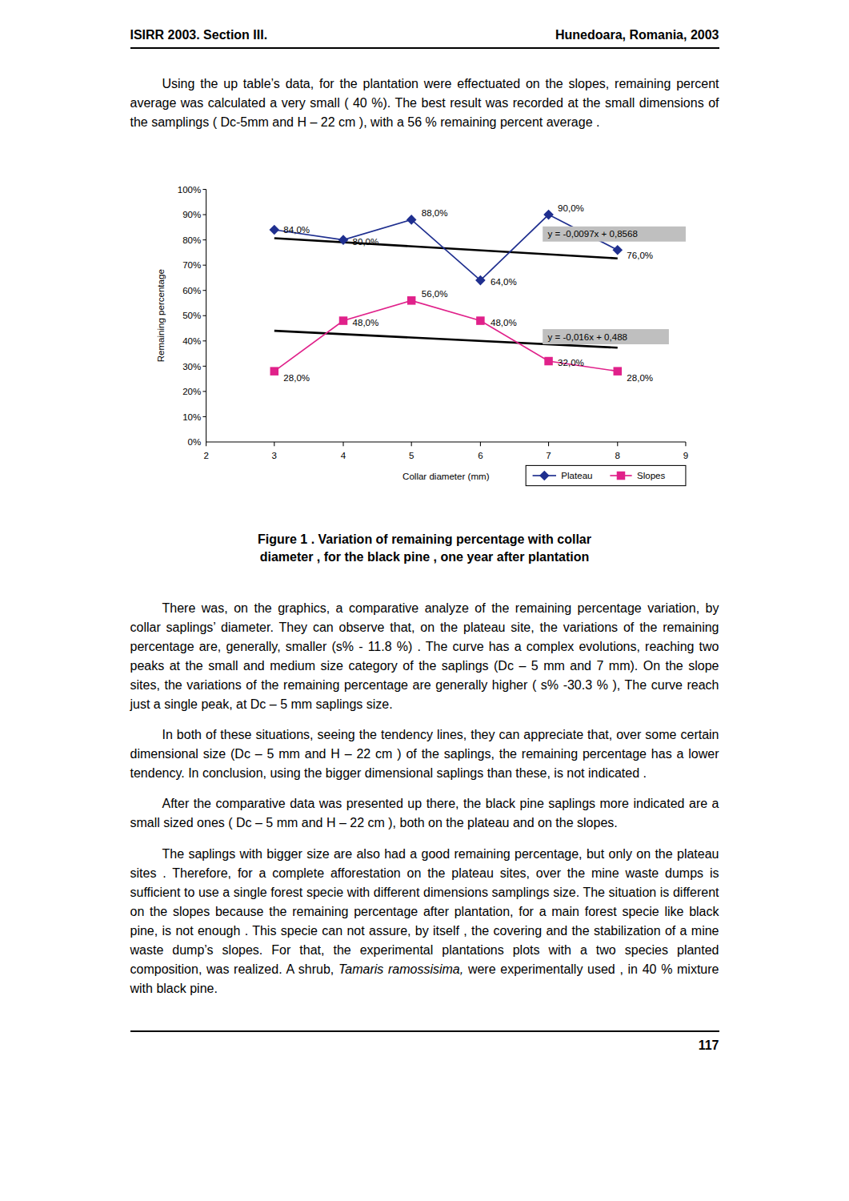ISIRR 2003. Section III. Hunedoara, Romania, 2003
Using the up table’s data, for the plantation were effectuated on the slopes, remaining percent average was calculated a very small ( 40 %). The best result was recorded at the small dimensions of the samplings ( Dc-5mm and H – 22 cm ), with a 56 % remaining percent average .
100% 90% 80% 70% 60% 50% 40% 30% 20% 10% 0% Remaining percentage 2 3 4 5 6 7 8 9 Collar diameter (mm) 84,0% 80,0% 88,0% 64,0% 90,0% 76,0% 28,0% 48,0% 56,0% 48,0% 32,0% 28,0% y = -0,0097x + 0,8568 y = -0,016x + 0,488 Plateau Slopes
Figure 1 . Variation of remaining percentage with collar
diameter , for the black pine , one year after plantation
There was, on the graphics, a comparative analyze of the remaining percentage variation, by collar saplings’ diameter. They can observe that, on the plateau site, the variations of the remaining percentage are, generally, smaller (s% - 11.8 %) . The curve has a complex evolutions, reaching two peaks at the small and medium size category of the saplings (Dc – 5 mm and 7 mm). On the slope sites, the variations of the remaining percentage are generally higher ( s% -30.3 % ), The curve reach just a single peak, at Dc – 5 mm saplings size.
In both of these situations, seeing the tendency lines, they can appreciate that, over some certain dimensional size (Dc – 5 mm and H – 22 cm ) of the saplings, the remaining percentage has a lower tendency. In conclusion, using the bigger dimensional saplings than these, is not indicated .
After the comparative data was presented up there, the black pine saplings more indicated are a small sized ones ( Dc – 5 mm and H – 22 cm ), both on the plateau and on the slopes.
The saplings with bigger size are also had a good remaining percentage, but only on the plateau sites . Therefore, for a complete afforestation on the plateau sites, over the mine waste dumps is sufficient to use a single forest specie with different dimensions samplings size. The situation is different on the slopes because the remaining percentage after plantation, for a main forest specie like black pine, is not enough . This specie can not assure, by itself , the covering and the stabilization of a mine waste dump’s slopes. For that, the experimental plantations plots with a two species planted composition, was realized. A shrub, Tamaris ramossisima, were experimentally used , in 40 % mixture with black pine.
117